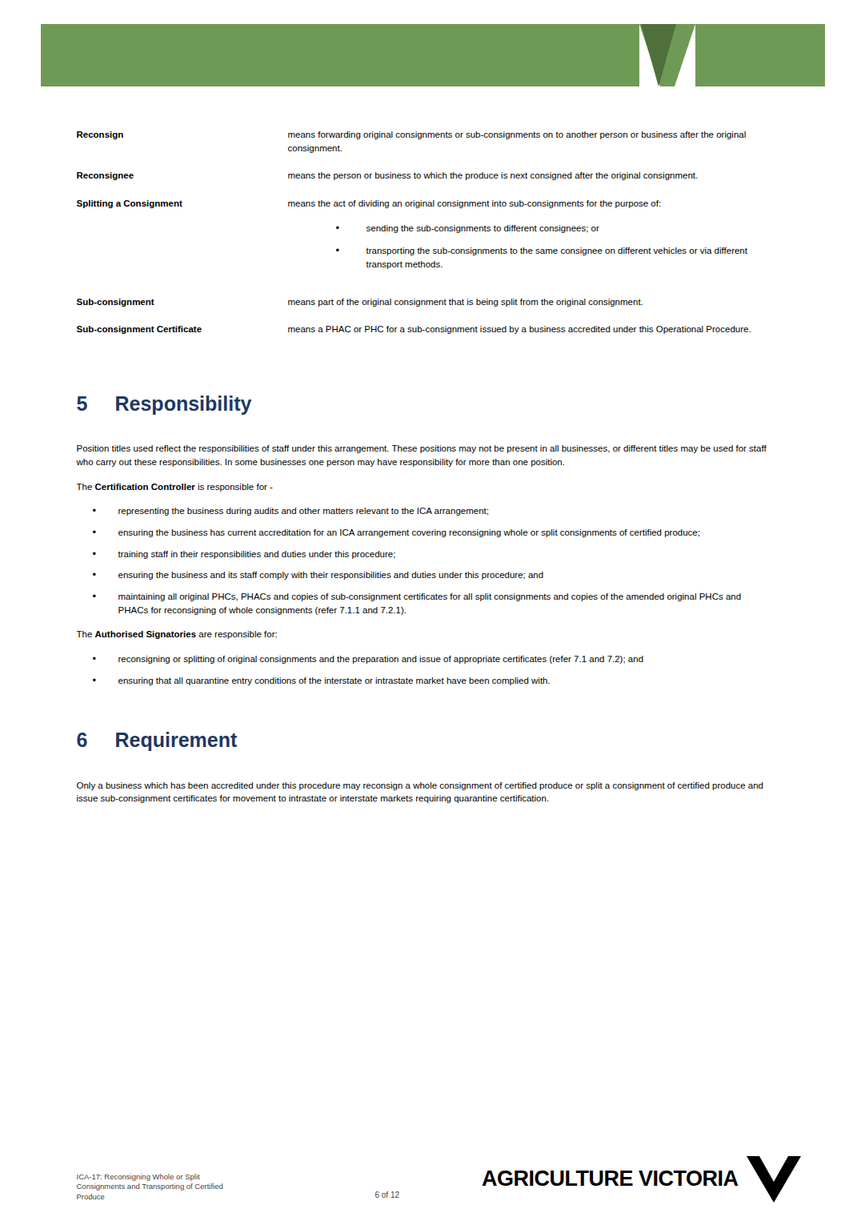| Reconsign | means forwarding original consignments or sub-consignments on to another person or business after the original consignment. |
| Reconsignee | means the person or business to which the produce is next consigned after the original consignment. |
| Splitting a Consignment | means the act of dividing an original consignment into sub-consignments for the purpose of: sending the sub-consignments to different consignees; or transporting the sub-consignments to the same consignee on different vehicles or via different transport methods. |
| Sub-consignment | means part of the original consignment that is being split from the original consignment. |
| Sub-consignment Certificate | means a PHAC or PHC for a sub-consignment issued by a business accredited under this Operational Procedure. |
5 Responsibility
Position titles used reflect the responsibilities of staff under this arrangement. These positions may not be present in all businesses, or different titles may be used for staff who carry out these responsibilities. In some businesses one person may have responsibility for more than one position.
The Certification Controller is responsible for -
representing the business during audits and other matters relevant to the ICA arrangement;
ensuring the business has current accreditation for an ICA arrangement covering reconsigning whole or split consignments of certified produce;
training staff in their responsibilities and duties under this procedure;
ensuring the business and its staff comply with their responsibilities and duties under this procedure; and
maintaining all original PHCs, PHACs and copies of sub-consignment certificates for all split consignments and copies of the amended original PHCs and PHACs for reconsigning of whole consignments (refer 7.1.1 and 7.2.1).
The Authorised Signatories are responsible for:
reconsigning or splitting of original consignments and the preparation and issue of appropriate certificates (refer 7.1 and 7.2); and
ensuring that all quarantine entry conditions of the interstate or intrastate market have been complied with.
6 Requirement
Only a business which has been accredited under this procedure may reconsign a whole consignment of certified produce or split a consignment of certified produce and issue sub-consignment certificates for movement to intrastate or interstate markets requiring quarantine certification.
ICA-17: Reconsigning Whole or Split
Consignments and Transporting of Certified
Produce
6 of 12
AGRICULTURE VICTORIA